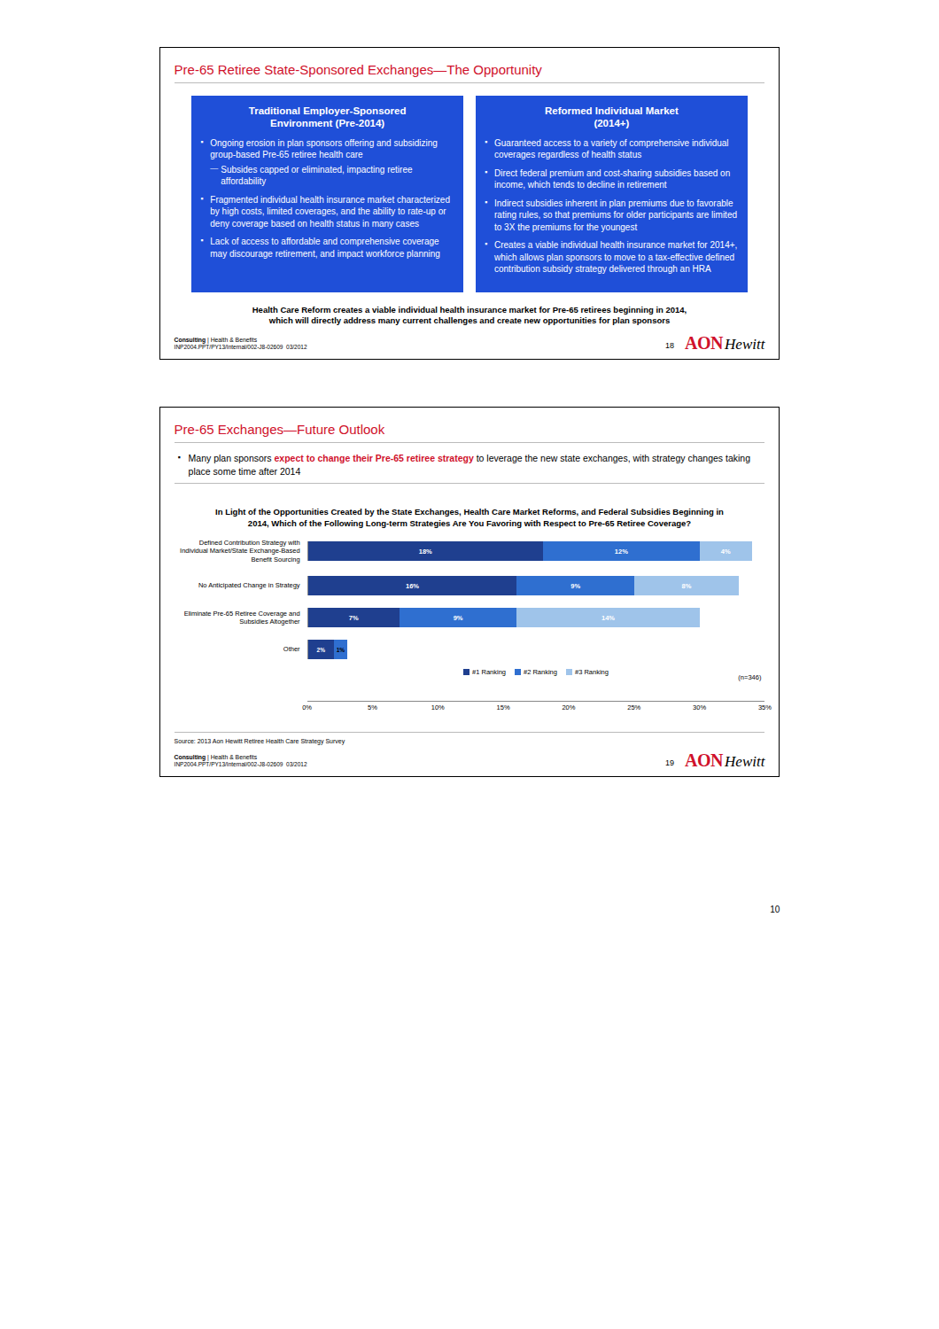Pre-65 Retiree State-Sponsored Exchanges—The Opportunity
Traditional Employer-Sponsored
Environment (Pre-2014)
Ongoing erosion in plan sponsors offering and subsidizing group-based Pre-65 retiree health care
Subsides capped or eliminated, impacting retiree affordability
Fragmented individual health insurance market characterized by high costs, limited coverages, and the ability to rate-up or deny coverage based on health status in many cases
Lack of access to affordable and comprehensive coverage may discourage retirement, and impact workforce planning
Reformed Individual Market
(2014+)
Guaranteed access to a variety of comprehensive individual coverages regardless of health status
Direct federal premium and cost-sharing subsidies based on income, which tends to decline in retirement
Indirect subsidies inherent in plan premiums due to favorable rating rules, so that premiums for older participants are limited to 3X the premiums for the youngest
Creates a viable individual health insurance market for 2014+, which allows plan sponsors to move to a tax-effective defined contribution subsidy strategy delivered through an HRA
Health Care Reform creates a viable individual health insurance market for Pre-65 retirees beginning in 2014,
which will directly address many current challenges and create new opportunities for plan sponsors
Consulting | Health & Benefits
INP2004.PPT/PY13/Internal/002-J8-02609 03/2012
18
AON Hewitt
Pre-65 Exchanges—Future Outlook
Many plan sponsors expect to change their Pre-65 retiree strategy to leverage the new state exchanges, with strategy changes taking place some time after 2014
In Light of the Opportunities Created by the State Exchanges, Health Care Market Reforms, and Federal Subsidies Beginning in 2014, Which of the Following Long-term Strategies Are You Favoring with Respect to Pre-65 Retiree Coverage?
Defined Contribution Strategy with Individual Market/State Exchange-Based Benefit Sourcing
18%
12%
4%
No Anticipated Change in Strategy
16%
9%
8%
Eliminate Pre-65 Retiree Coverage and Subsidies Altogether
7%
9%
14%
Other
2%
1%
#1 Ranking #2 Ranking #3 Ranking
(n=346)
0% 5% 10% 15% 20% 25% 30% 35%
Source: 2013 Aon Hewitt Retiree Health Care Strategy Survey
Consulting | Health & Benefits
INP2004.PPT/PY13/Internal/002-J8-02609 03/2012
19
AON Hewitt
10